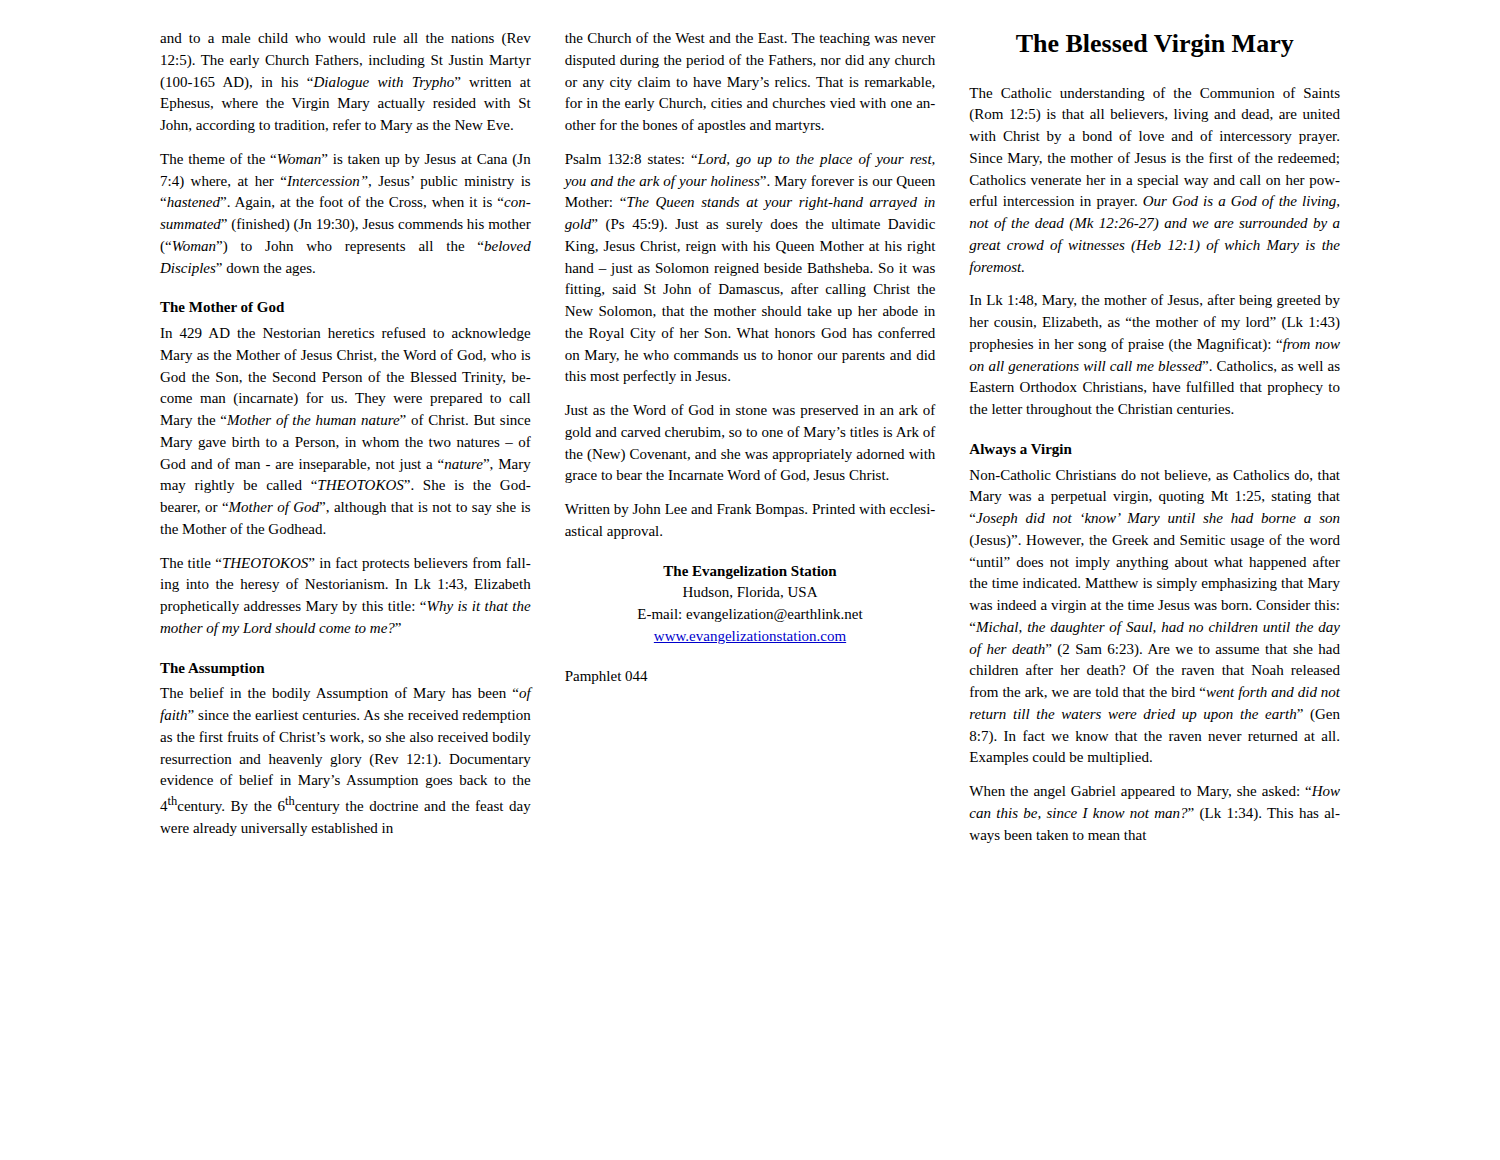and to a male child who would rule all the nations (Rev 12:5). The early Church Fathers, including St Justin Martyr (100-165 AD), in his “Dialogue with Trypho” written at Ephesus, where the Virgin Mary actually resided with St John, according to tradition, refer to Mary as the New Eve.
The theme of the “Woman” is taken up by Jesus at Cana (Jn 7:4) where, at her “Intercession”, Jesus’ public ministry is “hastened”. Again, at the foot of the Cross, when it is “consummated” (finished) (Jn 19:30), Jesus commends his mother (“Woman”) to John who represents all the “beloved Disciples” down the ages.
The Mother of God
In 429 AD the Nestorian heretics refused to acknowledge Mary as the Mother of Jesus Christ, the Word of God, who is God the Son, the Second Person of the Blessed Trinity, become man (incarnate) for us. They were prepared to call Mary the “Mother of the human nature” of Christ. But since Mary gave birth to a Person, in whom the two natures – of God and of man - are inseparable, not just a “nature”, Mary may rightly be called “THEOTOKOS”. She is the God-bearer, or “Mother of God”, although that is not to say she is the Mother of the Godhead.
The title “THEOTOKOS” in fact protects believers from falling into the heresy of Nestorianism. In Lk 1:43, Elizabeth prophetically addresses Mary by this title: “Why is it that the mother of my Lord should come to me?”
The Assumption
The belief in the bodily Assumption of Mary has been “of faith” since the earliest centuries. As she received redemption as the first fruits of Christ’s work, so she also received bodily resurrection and heavenly glory (Rev 12:1). Documentary evidence of belief in Mary’s Assumption goes back to the 4thcentury. By the 6thcentury the doctrine and the feast day were already universally established in
the Church of the West and the East. The teaching was never disputed during the period of the Fathers, nor did any church or any city claim to have Mary’s relics. That is remarkable, for in the early Church, cities and churches vied with one another for the bones of apostles and martyrs.
Psalm 132:8 states: “Lord, go up to the place of your rest, you and the ark of your holiness”. Mary forever is our Queen Mother: “The Queen stands at your right-hand arrayed in gold” (Ps 45:9). Just as surely does the ultimate Davidic King, Jesus Christ, reign with his Queen Mother at his right hand – just as Solomon reigned beside Bathsheba. So it was fitting, said St John of Damascus, after calling Christ the New Solomon, that the mother should take up her abode in the Royal City of her Son. What honors God has conferred on Mary, he who commands us to honor our parents and did this most perfectly in Jesus.
Just as the Word of God in stone was preserved in an ark of gold and carved cherubim, so to one of Mary’s titles is Ark of the (New) Covenant, and she was appropriately adorned with grace to bear the Incarnate Word of God, Jesus Christ.
Written by John Lee and Frank Bompas. Printed with ecclesiastical approval.
The Evangelization Station
Hudson, Florida, USA
E-mail: evangelization@earthlink.net
www.evangelizationstation.com
Pamphlet 044
The Blessed Virgin Mary
The Catholic understanding of the Communion of Saints (Rom 12:5) is that all believers, living and dead, are united with Christ by a bond of love and of intercessory prayer. Since Mary, the mother of Jesus is the first of the redeemed; Catholics venerate her in a special way and call on her powerful intercession in prayer. Our God is a God of the living, not of the dead (Mk 12:26-27) and we are surrounded by a great crowd of witnesses (Heb 12:1) of which Mary is the foremost.
In Lk 1:48, Mary, the mother of Jesus, after being greeted by her cousin, Elizabeth, as “the mother of my lord” (Lk 1:43) prophesies in her song of praise (the Magnificat): “from now on all generations will call me blessed”. Catholics, as well as Eastern Orthodox Christians, have fulfilled that prophecy to the letter throughout the Christian centuries.
Always a Virgin
Non-Catholic Christians do not believe, as Catholics do, that Mary was a perpetual virgin, quoting Mt 1:25, stating that “Joseph did not ‘know’ Mary until she had borne a son (Jesus)”. However, the Greek and Semitic usage of the word “until” does not imply anything about what happened after the time indicated. Matthew is simply emphasizing that Mary was indeed a virgin at the time Jesus was born. Consider this: “Michal, the daughter of Saul, had no children until the day of her death” (2 Sam 6:23). Are we to assume that she had children after her death? Of the raven that Noah released from the ark, we are told that the bird “went forth and did not return till the waters were dried up upon the earth” (Gen 8:7). In fact we know that the raven never returned at all. Examples could be multiplied.
When the angel Gabriel appeared to Mary, she asked: “How can this be, since I know not man?” (Lk 1:34). This has always been taken to mean that